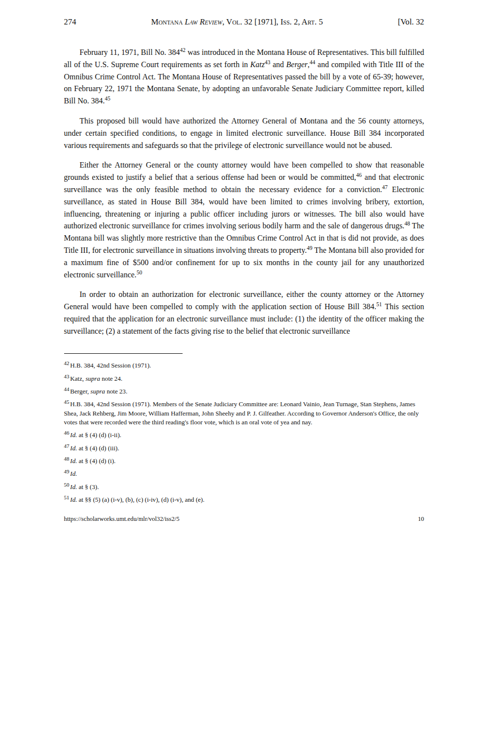274 Montana Law Review, Vol. 32 [1971], Iss. 2, Art. 5 [Vol. 32
February 11, 1971, Bill No. 38442 was introduced in the Montana House of Representatives. This bill fulfilled all of the U.S. Supreme Court requirements as set forth in Katz43 and Berger,44 and compiled with Title III of the Omnibus Crime Control Act. The Montana House of Representatives passed the bill by a vote of 65-39; however, on February 22, 1971 the Montana Senate, by adopting an unfavorable Senate Judiciary Committee report, killed Bill No. 384.45
This proposed bill would have authorized the Attorney General of Montana and the 56 county attorneys, under certain specified conditions, to engage in limited electronic surveillance. House Bill 384 incorporated various requirements and safeguards so that the privilege of electronic surveillance would not be abused.
Either the Attorney General or the county attorney would have been compelled to show that reasonable grounds existed to justify a belief that a serious offense had been or would be committed,46 and that electronic surveillance was the only feasible method to obtain the necessary evidence for a conviction.47 Electronic surveillance, as stated in House Bill 384, would have been limited to crimes involving bribery, extortion, influencing, threatening or injuring a public officer including jurors or witnesses. The bill also would have authorized electronic surveillance for crimes involving serious bodily harm and the sale of dangerous drugs.48 The Montana bill was slightly more restrictive than the Omnibus Crime Control Act in that is did not provide, as does Title III, for electronic surveillance in situations involving threats to property.49 The Montana bill also provided for a maximum fine of $500 and/or confinement for up to six months in the county jail for any unauthorized electronic surveillance.50
In order to obtain an authorization for electronic surveillance, either the county attorney or the Attorney General would have been compelled to comply with the application section of House Bill 384.51 This section required that the application for an electronic surveillance must include: (1) the identity of the officer making the surveillance; (2) a statement of the facts giving rise to the belief that electronic surveillance
42 H.B. 384, 42nd Session (1971).
43 Katz, supra note 24.
44 Berger, supra note 23.
45 H.B. 384, 42nd Session (1971). Members of the Senate Judiciary Committee are: Leonard Vainio, Jean Turnage, Stan Stephens, James Shea, Jack Rehberg, Jim Moore, William Hafferman, John Sheehy and P. J. Gilfeather. According to Governor Anderson's Office, the only votes that were recorded were the third reading's floor vote, which is an oral vote of yea and nay.
46 Id. at § (4) (d) (i-ii).
47 Id. at § (4) (d) (iii).
48 Id. at § (4) (d) (i).
49 Id.
50 Id. at § (3).
51 Id. at §§ (5) (a) (i-v), (b), (c) (i-iv), (d) (i-v), and (e).
https://scholarworks.umt.edu/mlr/vol32/iss2/5 10